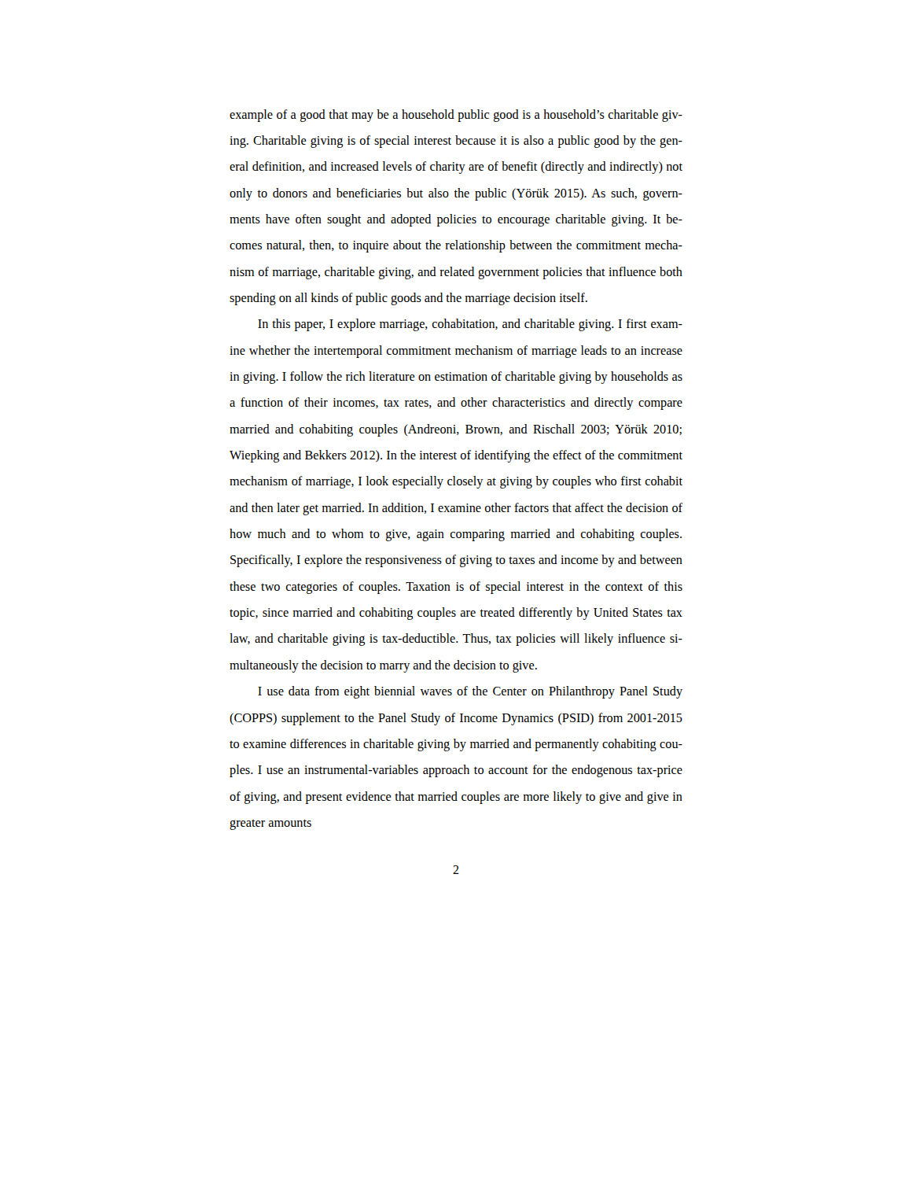example of a good that may be a household public good is a household’s charitable giving. Charitable giving is of special interest because it is also a public good by the general definition, and increased levels of charity are of benefit (directly and indirectly) not only to donors and beneficiaries but also the public (Yörük 2015). As such, governments have often sought and adopted policies to encourage charitable giving. It becomes natural, then, to inquire about the relationship between the commitment mechanism of marriage, charitable giving, and related government policies that influence both spending on all kinds of public goods and the marriage decision itself.
In this paper, I explore marriage, cohabitation, and charitable giving. I first examine whether the intertemporal commitment mechanism of marriage leads to an increase in giving. I follow the rich literature on estimation of charitable giving by households as a function of their incomes, tax rates, and other characteristics and directly compare married and cohabiting couples (Andreoni, Brown, and Rischall 2003; Yörük 2010; Wiepking and Bekkers 2012). In the interest of identifying the effect of the commitment mechanism of marriage, I look especially closely at giving by couples who first cohabit and then later get married. In addition, I examine other factors that affect the decision of how much and to whom to give, again comparing married and cohabiting couples. Specifically, I explore the responsiveness of giving to taxes and income by and between these two categories of couples. Taxation is of special interest in the context of this topic, since married and cohabiting couples are treated differently by United States tax law, and charitable giving is tax-deductible. Thus, tax policies will likely influence simultaneously the decision to marry and the decision to give.
I use data from eight biennial waves of the Center on Philanthropy Panel Study (COPPS) supplement to the Panel Study of Income Dynamics (PSID) from 2001-2015 to examine differences in charitable giving by married and permanently cohabiting couples. I use an instrumental-variables approach to account for the endogenous tax-price of giving, and present evidence that married couples are more likely to give and give in greater amounts
2